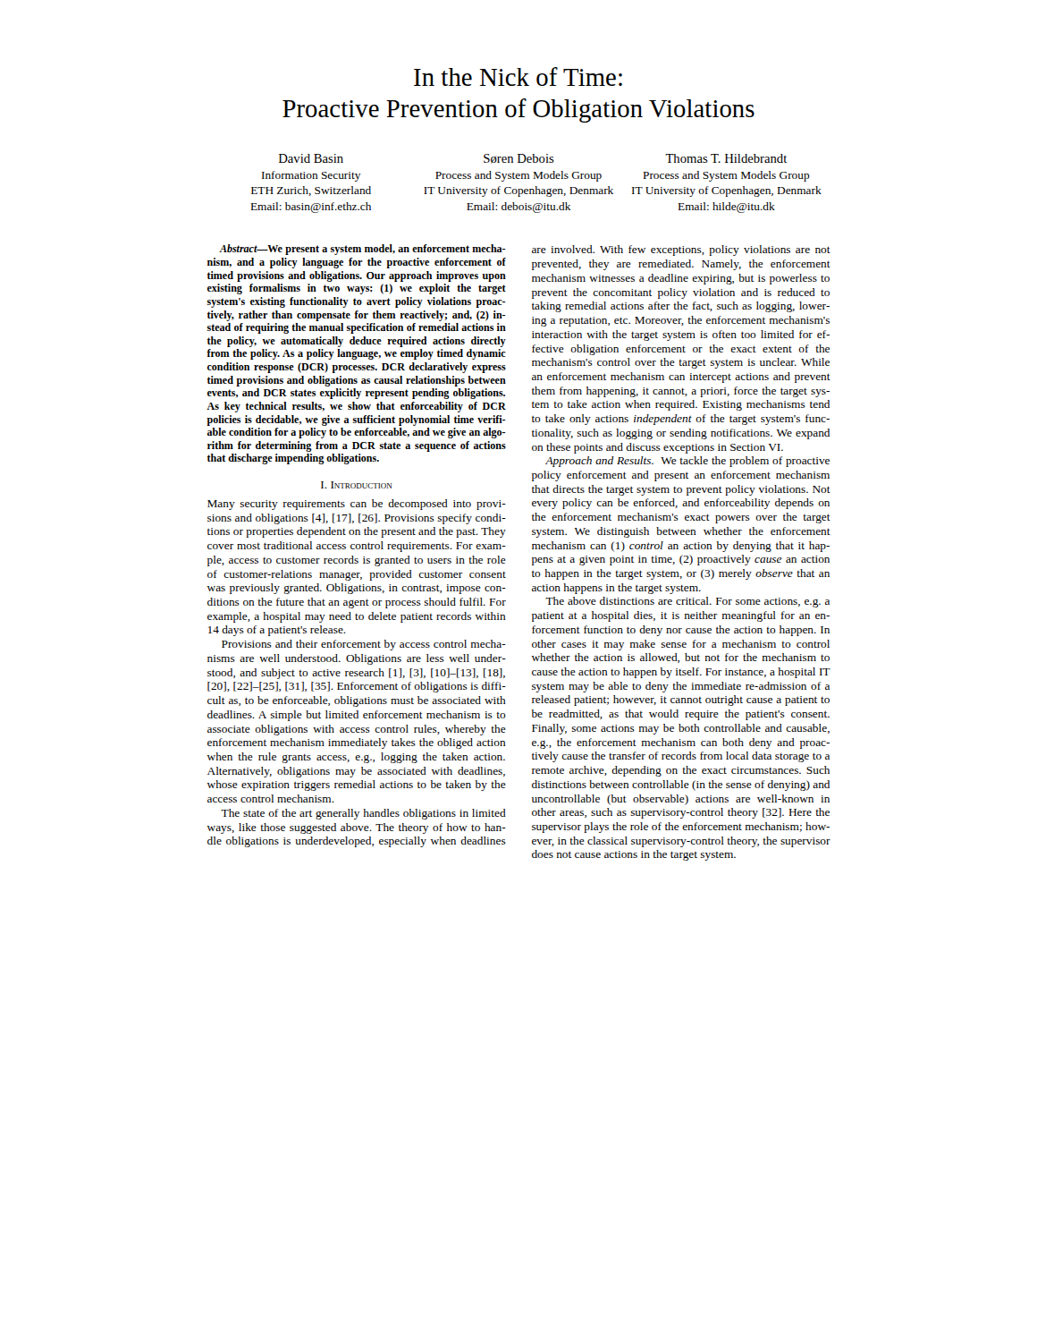In the Nick of Time:
Proactive Prevention of Obligation Violations
David Basin
Information Security
ETH Zurich, Switzerland
Email: basin@inf.ethz.ch
Søren Debois
Process and System Models Group
IT University of Copenhagen, Denmark
Email: debois@itu.dk
Thomas T. Hildebrandt
Process and System Models Group
IT University of Copenhagen, Denmark
Email: hilde@itu.dk
Abstract—We present a system model, an enforcement mechanism, and a policy language for the proactive enforcement of timed provisions and obligations. Our approach improves upon existing formalisms in two ways: (1) we exploit the target system's existing functionality to avert policy violations proactively, rather than compensate for them reactively; and, (2) instead of requiring the manual specification of remedial actions in the policy, we automatically deduce required actions directly from the policy. As a policy language, we employ timed dynamic condition response (DCR) processes. DCR declaratively express timed provisions and obligations as causal relationships between events, and DCR states explicitly represent pending obligations. As key technical results, we show that enforceability of DCR policies is decidable, we give a sufficient polynomial time verifiable condition for a policy to be enforceable, and we give an algorithm for determining from a DCR state a sequence of actions that discharge impending obligations.
I. Introduction
Many security requirements can be decomposed into provisions and obligations [4], [17], [26]. Provisions specify conditions or properties dependent on the present and the past. They cover most traditional access control requirements. For example, access to customer records is granted to users in the role of customer-relations manager, provided customer consent was previously granted. Obligations, in contrast, impose conditions on the future that an agent or process should fulfil. For example, a hospital may need to delete patient records within 14 days of a patient's release.
Provisions and their enforcement by access control mechanisms are well understood. Obligations are less well understood, and subject to active research [1], [3], [10]–[13], [18], [20], [22]–[25], [31], [35]. Enforcement of obligations is difficult as, to be enforceable, obligations must be associated with deadlines. A simple but limited enforcement mechanism is to associate obligations with access control rules, whereby the enforcement mechanism immediately takes the obliged action when the rule grants access, e.g., logging the taken action. Alternatively, obligations may be associated with deadlines, whose expiration triggers remedial actions to be taken by the access control mechanism.
The state of the art generally handles obligations in limited ways, like those suggested above. The theory of how to handle obligations is underdeveloped, especially when deadlines are involved. With few exceptions, policy violations are not prevented, they are remediated. Namely, the enforcement mechanism witnesses a deadline expiring, but is powerless to prevent the concomitant policy violation and is reduced to taking remedial actions after the fact, such as logging, lowering a reputation, etc. Moreover, the enforcement mechanism's interaction with the target system is often too limited for effective obligation enforcement or the exact extent of the mechanism's control over the target system is unclear. While an enforcement mechanism can intercept actions and prevent them from happening, it cannot, a priori, force the target system to take action when required. Existing mechanisms tend to take only actions independent of the target system's functionality, such as logging or sending notifications. We expand on these points and discuss exceptions in Section VI.
Approach and Results. We tackle the problem of proactive policy enforcement and present an enforcement mechanism that directs the target system to prevent policy violations. Not every policy can be enforced, and enforceability depends on the enforcement mechanism's exact powers over the target system. We distinguish between whether the enforcement mechanism can (1) control an action by denying that it happens at a given point in time, (2) proactively cause an action to happen in the target system, or (3) merely observe that an action happens in the target system.
The above distinctions are critical. For some actions, e.g. a patient at a hospital dies, it is neither meaningful for an enforcement function to deny nor cause the action to happen. In other cases it may make sense for a mechanism to control whether the action is allowed, but not for the mechanism to cause the action to happen by itself. For instance, a hospital IT system may be able to deny the immediate re-admission of a released patient; however, it cannot outright cause a patient to be readmitted, as that would require the patient's consent. Finally, some actions may be both controllable and causable, e.g., the enforcement mechanism can both deny and proactively cause the transfer of records from local data storage to a remote archive, depending on the exact circumstances. Such distinctions between controllable (in the sense of denying) and uncontrollable (but observable) actions are well-known in other areas, such as supervisory-control theory [32]. Here the supervisor plays the role of the enforcement mechanism; however, in the classical supervisory-control theory, the supervisor does not cause actions in the target system.